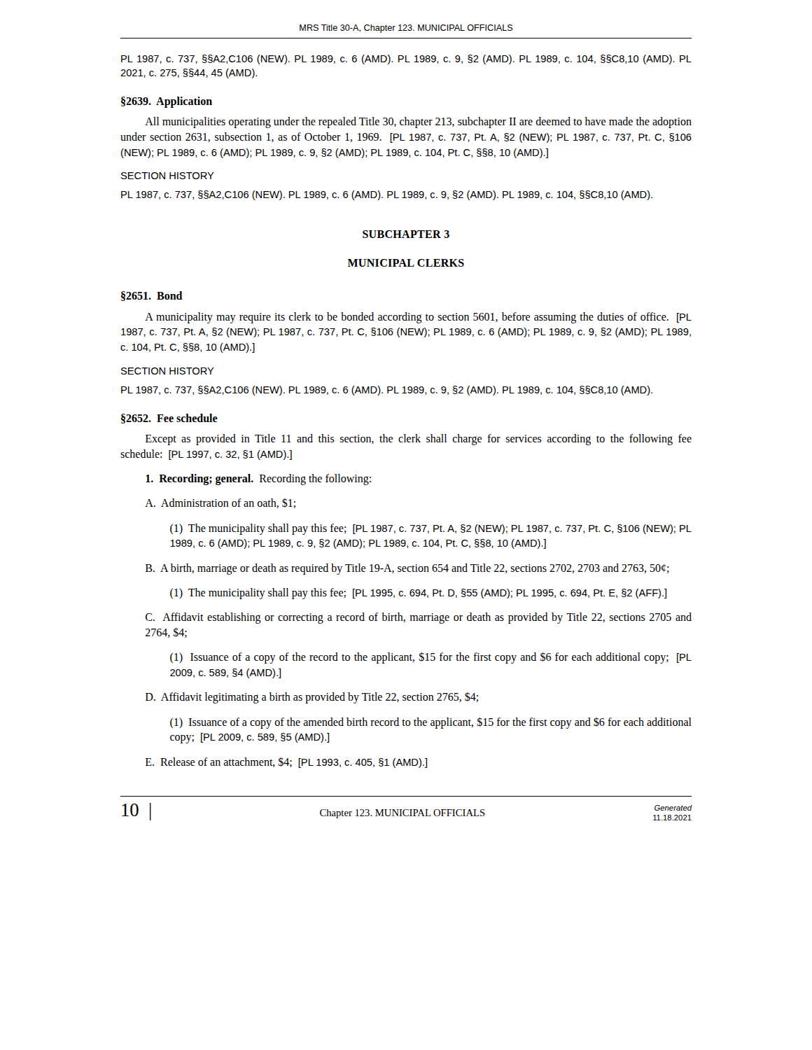MRS Title 30-A, Chapter 123. MUNICIPAL OFFICIALS
PL 1987, c. 737, §§A2,C106 (NEW). PL 1989, c. 6 (AMD). PL 1989, c. 9, §2 (AMD). PL 1989, c. 104, §§C8,10 (AMD). PL 2021, c. 275, §§44, 45 (AMD).
§2639. Application
All municipalities operating under the repealed Title 30, chapter 213, subchapter II are deemed to have made the adoption under section 2631, subsection 1, as of October 1, 1969. [PL 1987, c. 737, Pt. A, §2 (NEW); PL 1987, c. 737, Pt. C, §106 (NEW); PL 1989, c. 6 (AMD); PL 1989, c. 9, §2 (AMD); PL 1989, c. 104, Pt. C, §§8, 10 (AMD).]
SECTION HISTORY
PL 1987, c. 737, §§A2,C106 (NEW). PL 1989, c. 6 (AMD). PL 1989, c. 9, §2 (AMD). PL 1989, c. 104, §§C8,10 (AMD).
SUBCHAPTER 3 MUNICIPAL CLERKS
§2651. Bond
A municipality may require its clerk to be bonded according to section 5601, before assuming the duties of office. [PL 1987, c. 737, Pt. A, §2 (NEW); PL 1987, c. 737, Pt. C, §106 (NEW); PL 1989, c. 6 (AMD); PL 1989, c. 9, §2 (AMD); PL 1989, c. 104, Pt. C, §§8, 10 (AMD).]
SECTION HISTORY
PL 1987, c. 737, §§A2,C106 (NEW). PL 1989, c. 6 (AMD). PL 1989, c. 9, §2 (AMD). PL 1989, c. 104, §§C8,10 (AMD).
§2652. Fee schedule
Except as provided in Title 11 and this section, the clerk shall charge for services according to the following fee schedule: [PL 1997, c. 32, §1 (AMD).]
1. Recording; general. Recording the following:
A. Administration of an oath, $1;
(1) The municipality shall pay this fee; [PL 1987, c. 737, Pt. A, §2 (NEW); PL 1987, c. 737, Pt. C, §106 (NEW); PL 1989, c. 6 (AMD); PL 1989, c. 9, §2 (AMD); PL 1989, c. 104, Pt. C, §§8, 10 (AMD).]
B. A birth, marriage or death as required by Title 19‑A, section 654 and Title 22, sections 2702, 2703 and 2763, 50¢;
(1) The municipality shall pay this fee; [PL 1995, c. 694, Pt. D, §55 (AMD); PL 1995, c. 694, Pt. E, §2 (AFF).]
C. Affidavit establishing or correcting a record of birth, marriage or death as provided by Title 22, sections 2705 and 2764, $4;
(1) Issuance of a copy of the record to the applicant, $15 for the first copy and $6 for each additional copy; [PL 2009, c. 589, §4 (AMD).]
D. Affidavit legitimating a birth as provided by Title 22, section 2765, $4;
(1) Issuance of a copy of the amended birth record to the applicant, $15 for the first copy and $6 for each additional copy; [PL 2009, c. 589, §5 (AMD).]
E. Release of an attachment, $4; [PL 1993, c. 405, §1 (AMD).]
10 |
Chapter 123. MUNICIPAL OFFICIALS
Generated
11.18.2021